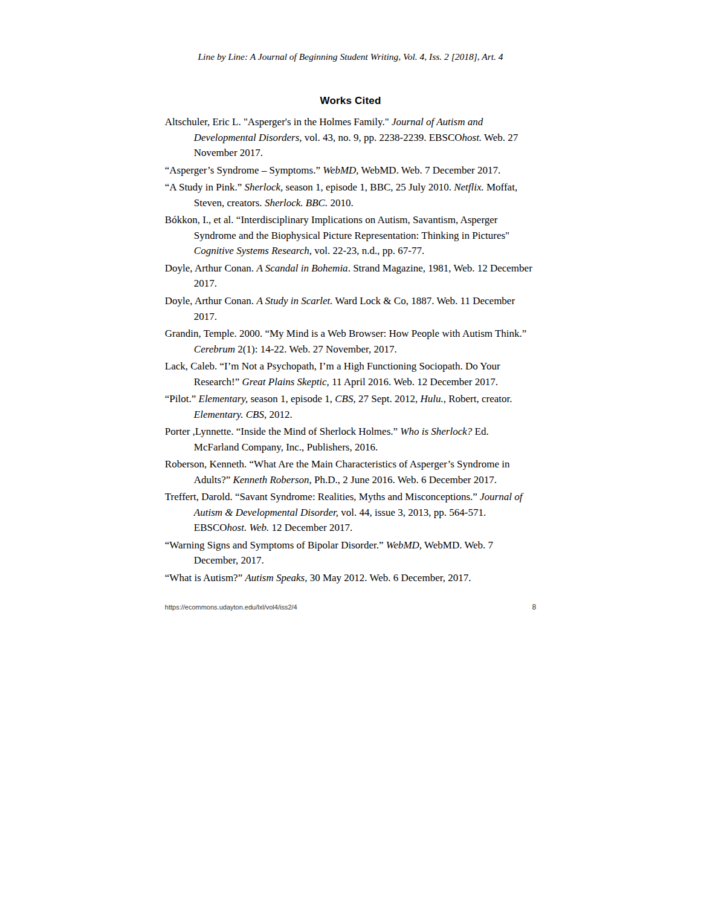Line by Line: A Journal of Beginning Student Writing, Vol. 4, Iss. 2 [2018], Art. 4
Works Cited
Altschuler, Eric L. "Asperger's in the Holmes Family." Journal of Autism and Developmental Disorders, vol. 43, no. 9, pp. 2238-2239. EBSCOhost. Web. 27 November 2017.
“Asperger’s Syndrome – Symptoms.” WebMD, WebMD. Web. 7 December 2017.
“A Study in Pink.” Sherlock, season 1, episode 1, BBC, 25 July 2010. Netflix. Moffat, Steven, creators. Sherlock. BBC. 2010.
Bókkon, I., et al. “Interdisciplinary Implications on Autism, Savantism, Asperger Syndrome and the Biophysical Picture Representation: Thinking in Pictures" Cognitive Systems Research, vol. 22-23, n.d., pp. 67-77.
Doyle, Arthur Conan. A Scandal in Bohemia. Strand Magazine, 1981, Web. 12 December 2017.
Doyle, Arthur Conan. A Study in Scarlet. Ward Lock & Co, 1887. Web. 11 December 2017.
Grandin, Temple. 2000. “My Mind is a Web Browser: How People with Autism Think.” Cerebrum 2(1): 14-22. Web. 27 November, 2017.
Lack, Caleb. “I’m Not a Psychopath, I’m a High Functioning Sociopath. Do Your Research!” Great Plains Skeptic, 11 April 2016. Web. 12 December 2017.
“Pilot.” Elementary, season 1, episode 1, CBS, 27 Sept. 2012, Hulu., Robert, creator. Elementary. CBS, 2012.
Porter ,Lynnette. “Inside the Mind of Sherlock Holmes.” Who is Sherlock? Ed. McFarland Company, Inc., Publishers, 2016.
Roberson, Kenneth. “What Are the Main Characteristics of Asperger’s Syndrome in Adults?” Kenneth Roberson, Ph.D., 2 June 2016. Web. 6 December 2017.
Treffert, Darold. “Savant Syndrome: Realities, Myths and Misconceptions.” Journal of Autism & Developmental Disorder, vol. 44, issue 3, 2013, pp. 564-571. EBSCOhost. Web. 12 December 2017.
“Warning Signs and Symptoms of Bipolar Disorder.” WebMD, WebMD. Web. 7 December, 2017.
“What is Autism?” Autism Speaks, 30 May 2012. Web. 6 December, 2017.
https://ecommons.udayton.edu/lxl/vol4/iss2/4 8